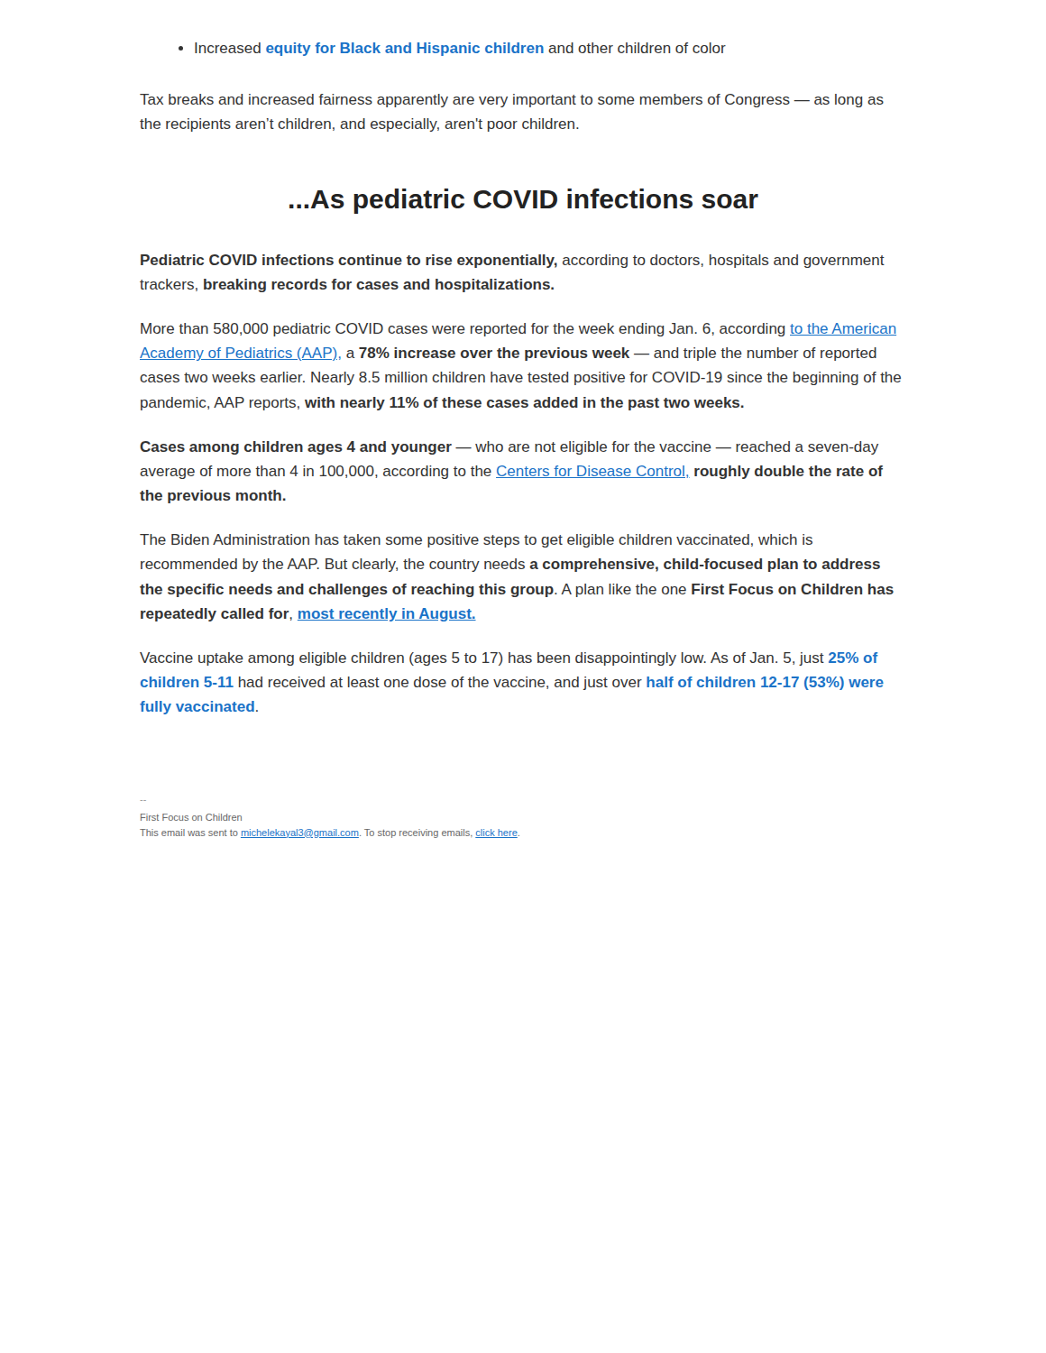Increased equity for Black and Hispanic children and other children of color
Tax breaks and increased fairness apparently are very important to some members of Congress — as long as the recipients aren’t children, and especially, aren't poor children.
...As pediatric COVID infections soar
Pediatric COVID infections continue to rise exponentially, according to doctors, hospitals and government trackers, breaking records for cases and hospitalizations.
More than 580,000 pediatric COVID cases were reported for the week ending Jan. 6, according to the American Academy of Pediatrics (AAP), a 78% increase over the previous week — and triple the number of reported cases two weeks earlier. Nearly 8.5 million children have tested positive for COVID-19 since the beginning of the pandemic, AAP reports, with nearly 11% of these cases added in the past two weeks.
Cases among children ages 4 and younger — who are not eligible for the vaccine — reached a seven-day average of more than 4 in 100,000, according to the Centers for Disease Control, roughly double the rate of the previous month.
The Biden Administration has taken some positive steps to get eligible children vaccinated, which is recommended by the AAP. But clearly, the country needs a comprehensive, child-focused plan to address the specific needs and challenges of reaching this group. A plan like the one First Focus on Children has repeatedly called for, most recently in August.
Vaccine uptake among eligible children (ages 5 to 17) has been disappointingly low. As of Jan. 5, just 25% of children 5-11 had received at least one dose of the vaccine, and just over half of children 12-17 (53%) were fully vaccinated.
--
First Focus on Children
This email was sent to michelekayal3@gmail.com. To stop receiving emails, click here.